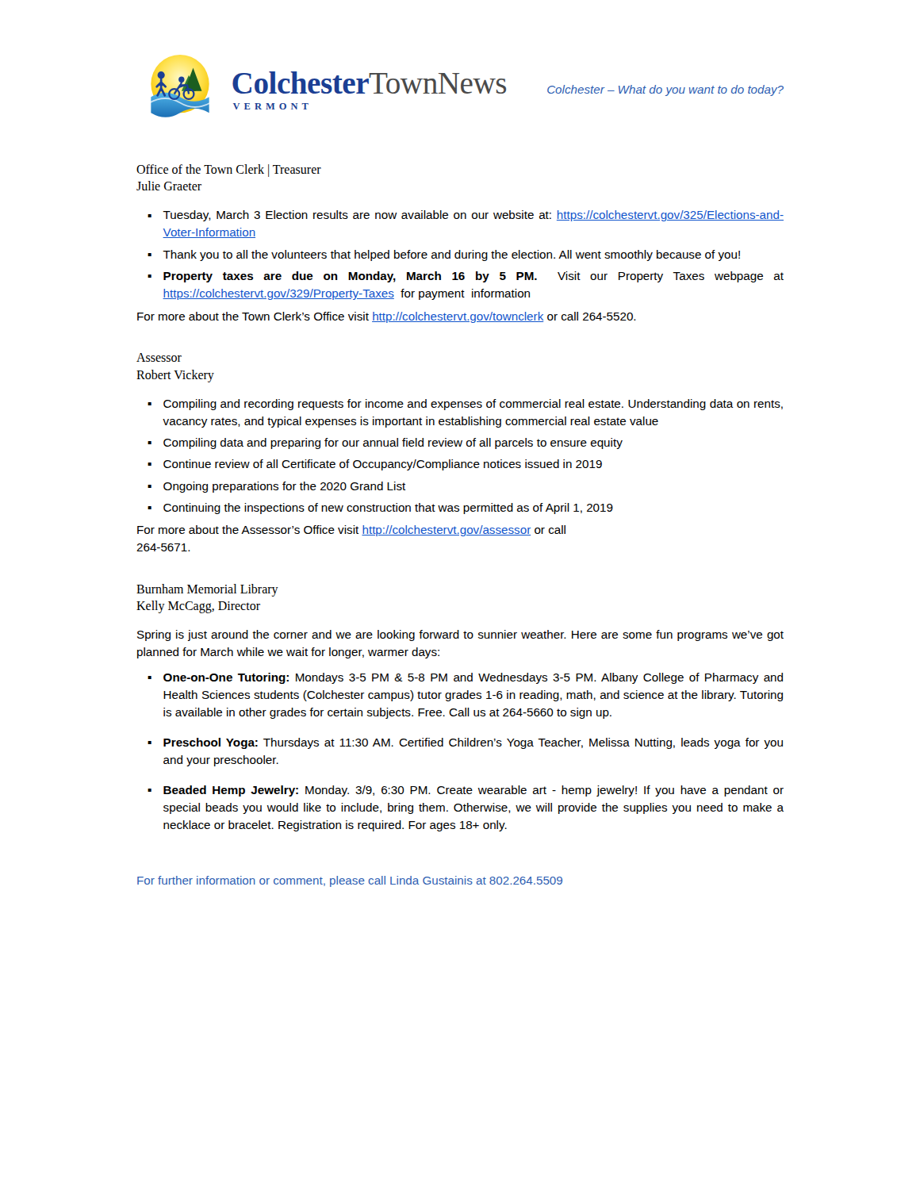Colchester TownNews VERMONT
Colchester – What do you want to do today?
Office of the Town Clerk | Treasurer
Julie Graeter
Tuesday, March 3 Election results are now available on our website at: https://colchestervt.gov/325/Elections-and-Voter-Information
Thank you to all the volunteers that helped before and during the election. All went smoothly because of you!
Property taxes are due on Monday, March 16 by 5 PM. Visit our Property Taxes webpage at https://colchestervt.gov/329/Property-Taxes for payment information
For more about the Town Clerk’s Office visit http://colchestervt.gov/townclerk or call 264-5520.
Assessor
Robert Vickery
Compiling and recording requests for income and expenses of commercial real estate. Understanding data on rents, vacancy rates, and typical expenses is important in establishing commercial real estate value
Compiling data and preparing for our annual field review of all parcels to ensure equity
Continue review of all Certificate of Occupancy/Compliance notices issued in 2019
Ongoing preparations for the 2020 Grand List
Continuing the inspections of new construction that was permitted as of April 1, 2019
For more about the Assessor’s Office visit http://colchestervt.gov/assessor or call
264-5671.
Burnham Memorial Library
Kelly McCagg, Director
Spring is just around the corner and we are looking forward to sunnier weather. Here are some fun programs we’ve got planned for March while we wait for longer, warmer days:
One-on-One Tutoring: Mondays 3-5 PM & 5-8 PM and Wednesdays 3-5 PM. Albany College of Pharmacy and Health Sciences students (Colchester campus) tutor grades 1-6 in reading, math, and science at the library. Tutoring is available in other grades for certain subjects. Free. Call us at 264-5660 to sign up.
Preschool Yoga: Thursdays at 11:30 AM. Certified Children’s Yoga Teacher, Melissa Nutting, leads yoga for you and your preschooler.
Beaded Hemp Jewelry: Monday. 3/9, 6:30 PM. Create wearable art - hemp jewelry! If you have a pendant or special beads you would like to include, bring them. Otherwise, we will provide the supplies you need to make a necklace or bracelet. Registration is required. For ages 18+ only.
For further information or comment, please call Linda Gustainis at 802.264.5509